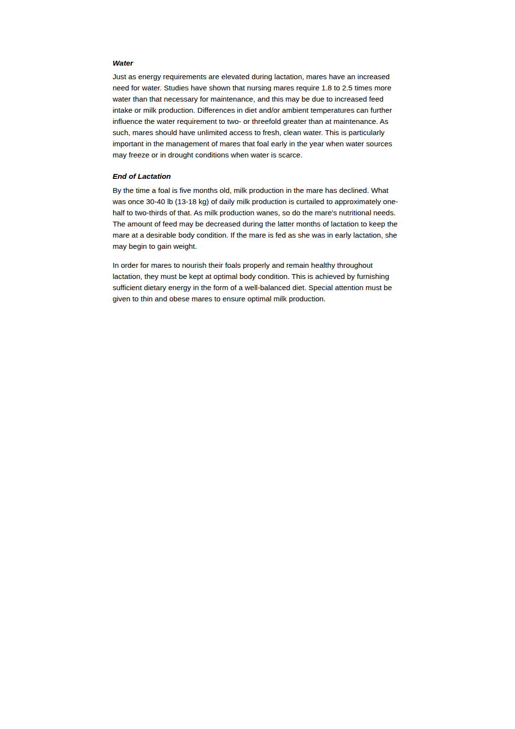Water
Just as energy requirements are elevated during lactation, mares have an increased need for water. Studies have shown that nursing mares require 1.8 to 2.5 times more water than that necessary for maintenance, and this may be due to increased feed intake or milk production. Differences in diet and/or ambient temperatures can further influence the water requirement to two- or threefold greater than at maintenance. As such, mares should have unlimited access to fresh, clean water. This is particularly important in the management of mares that foal early in the year when water sources may freeze or in drought conditions when water is scarce.
End of Lactation
By the time a foal is five months old, milk production in the mare has declined. What was once 30-40 lb (13-18 kg) of daily milk production is curtailed to approximately one-half to two-thirds of that. As milk production wanes, so do the mare's nutritional needs. The amount of feed may be decreased during the latter months of lactation to keep the mare at a desirable body condition. If the mare is fed as she was in early lactation, she may begin to gain weight.
In order for mares to nourish their foals properly and remain healthy throughout lactation, they must be kept at optimal body condition. This is achieved by furnishing sufficient dietary energy in the form of a well-balanced diet. Special attention must be given to thin and obese mares to ensure optimal milk production.